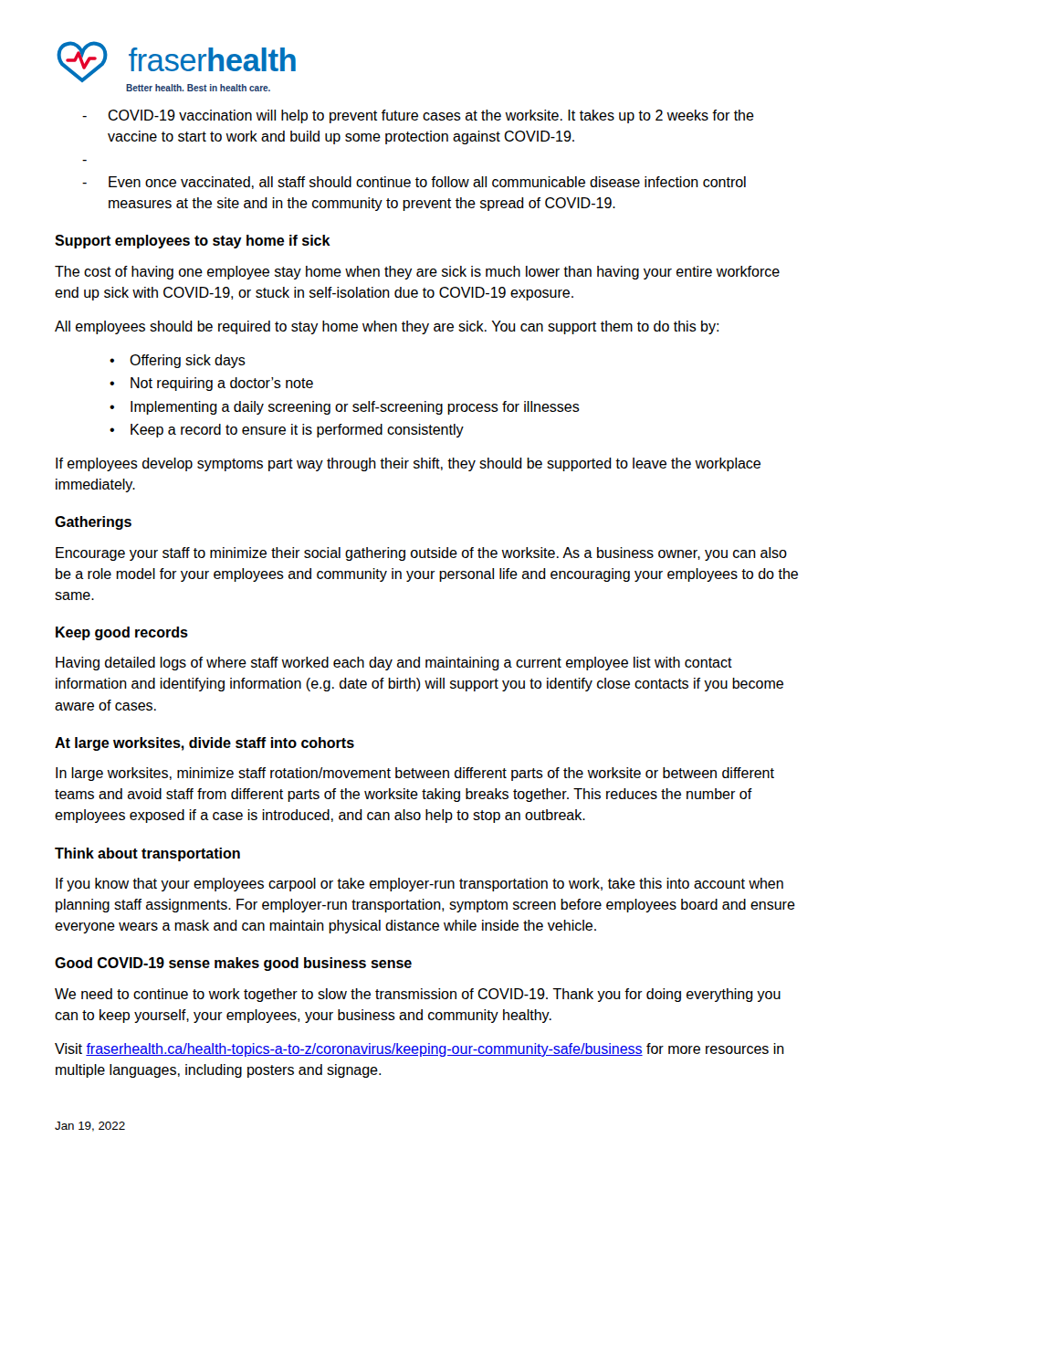fraser health
Better health. Best in health care.
COVID-19 vaccination will help to prevent future cases at the worksite. It takes up to 2 weeks for the vaccine to start to work and build up some protection against COVID-19.
Even once vaccinated, all staff should continue to follow all communicable disease infection control measures at the site and in the community to prevent the spread of COVID-19.
Support employees to stay home if sick
The cost of having one employee stay home when they are sick is much lower than having your entire workforce end up sick with COVID-19, or stuck in self-isolation due to COVID-19 exposure.
All employees should be required to stay home when they are sick. You can support them to do this by:
Offering sick days
Not requiring a doctor’s note
Implementing a daily screening or self-screening process for illnesses
Keep a record to ensure it is performed consistently
If employees develop symptoms part way through their shift, they should be supported to leave the workplace immediately.
Gatherings
Encourage your staff to minimize their social gathering outside of the worksite. As a business owner, you can also be a role model for your employees and community in your personal life and encouraging your employees to do the same.
Keep good records
Having detailed logs of where staff worked each day and maintaining a current employee list with contact information and identifying information (e.g. date of birth) will support you to identify close contacts if you become aware of cases.
At large worksites, divide staff into cohorts
In large worksites, minimize staff rotation/movement between different parts of the worksite or between different teams and avoid staff from different parts of the worksite taking breaks together. This reduces the number of employees exposed if a case is introduced, and can also help to stop an outbreak.
Think about transportation
If you know that your employees carpool or take employer-run transportation to work, take this into account when planning staff assignments. For employer-run transportation, symptom screen before employees board and ensure everyone wears a mask and can maintain physical distance while inside the vehicle.
Good COVID-19 sense makes good business sense
We need to continue to work together to slow the transmission of COVID-19. Thank you for doing everything you can to keep yourself, your employees, your business and community healthy.
Visit fraserhealth.ca/health-topics-a-to-z/coronavirus/keeping-our-community-safe/business for more resources in multiple languages, including posters and signage.
Jan 19, 2022